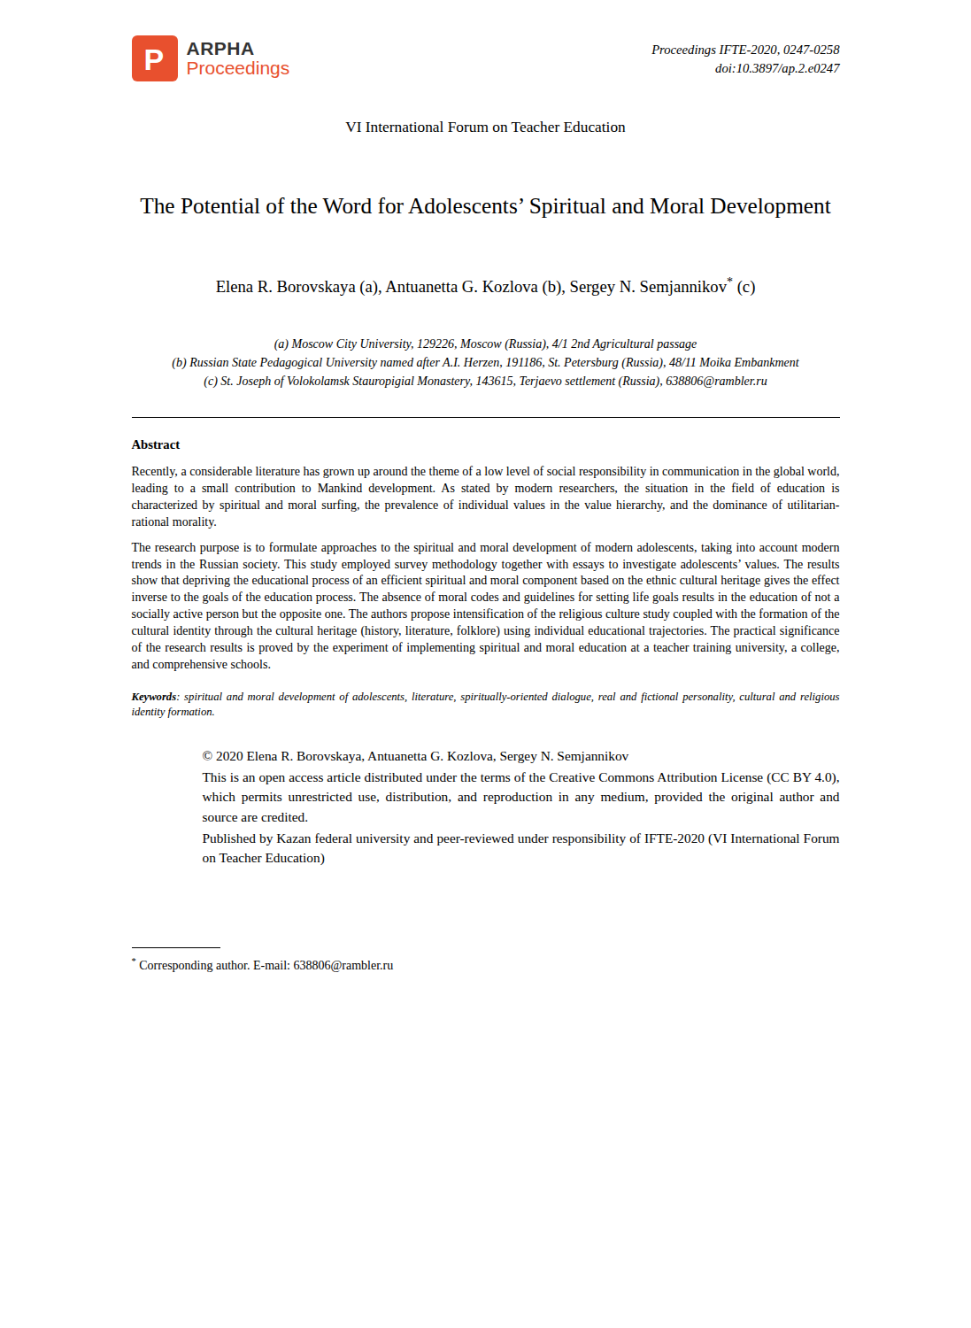ARPHA
Proceedings
Proceedings IFTE-2020, 0247-0258
doi:10.3897/ap.2.e0247
VI International Forum on Teacher Education
The Potential of the Word for Adolescents’ Spiritual and Moral Development
Elena R. Borovskaya (a), Antuanetta G. Kozlova (b), Sergey N. Semjannikov* (c)
(a) Moscow City University, 129226, Moscow (Russia), 4/1 2nd Agricultural passage
(b) Russian State Pedagogical University named after A.I. Herzen, 191186, St. Petersburg (Russia), 48/11 Moika Embankment
(c) St. Joseph of Volokolamsk Stauropigial Monastery, 143615, Terjaevo settlement (Russia), 638806@rambler.ru
Abstract
Recently, a considerable literature has grown up around the theme of a low level of social responsibility in communication in the global world, leading to a small contribution to Mankind development. As stated by modern researchers, the situation in the field of education is characterized by spiritual and moral surfing, the prevalence of individual values in the value hierarchy, and the dominance of utilitarian-rational morality.
The research purpose is to formulate approaches to the spiritual and moral development of modern adolescents, taking into account modern trends in the Russian society. This study employed survey methodology together with essays to investigate adolescents’ values. The results show that depriving the educational process of an efficient spiritual and moral component based on the ethnic cultural heritage gives the effect inverse to the goals of the education process. The absence of moral codes and guidelines for setting life goals results in the education of not a socially active person but the opposite one. The authors propose intensification of the religious culture study coupled with the formation of the cultural identity through the cultural heritage (history, literature, folklore) using individual educational trajectories. The practical significance of the research results is proved by the experiment of implementing spiritual and moral education at a teacher training university, a college, and comprehensive schools.
Keywords: spiritual and moral development of adolescents, literature, spiritually-oriented dialogue, real and fictional personality, cultural and religious identity formation.
© 2020 Elena R. Borovskaya, Antuanetta G. Kozlova, Sergey N. Semjannikov
This is an open access article distributed under the terms of the Creative Commons Attribution License (CC BY 4.0), which permits unrestricted use, distribution, and reproduction in any medium, provided the original author and source are credited.
Published by Kazan federal university and peer-reviewed under responsibility of IFTE-2020 (VI International Forum on Teacher Education)
* Corresponding author. E-mail: 638806@rambler.ru